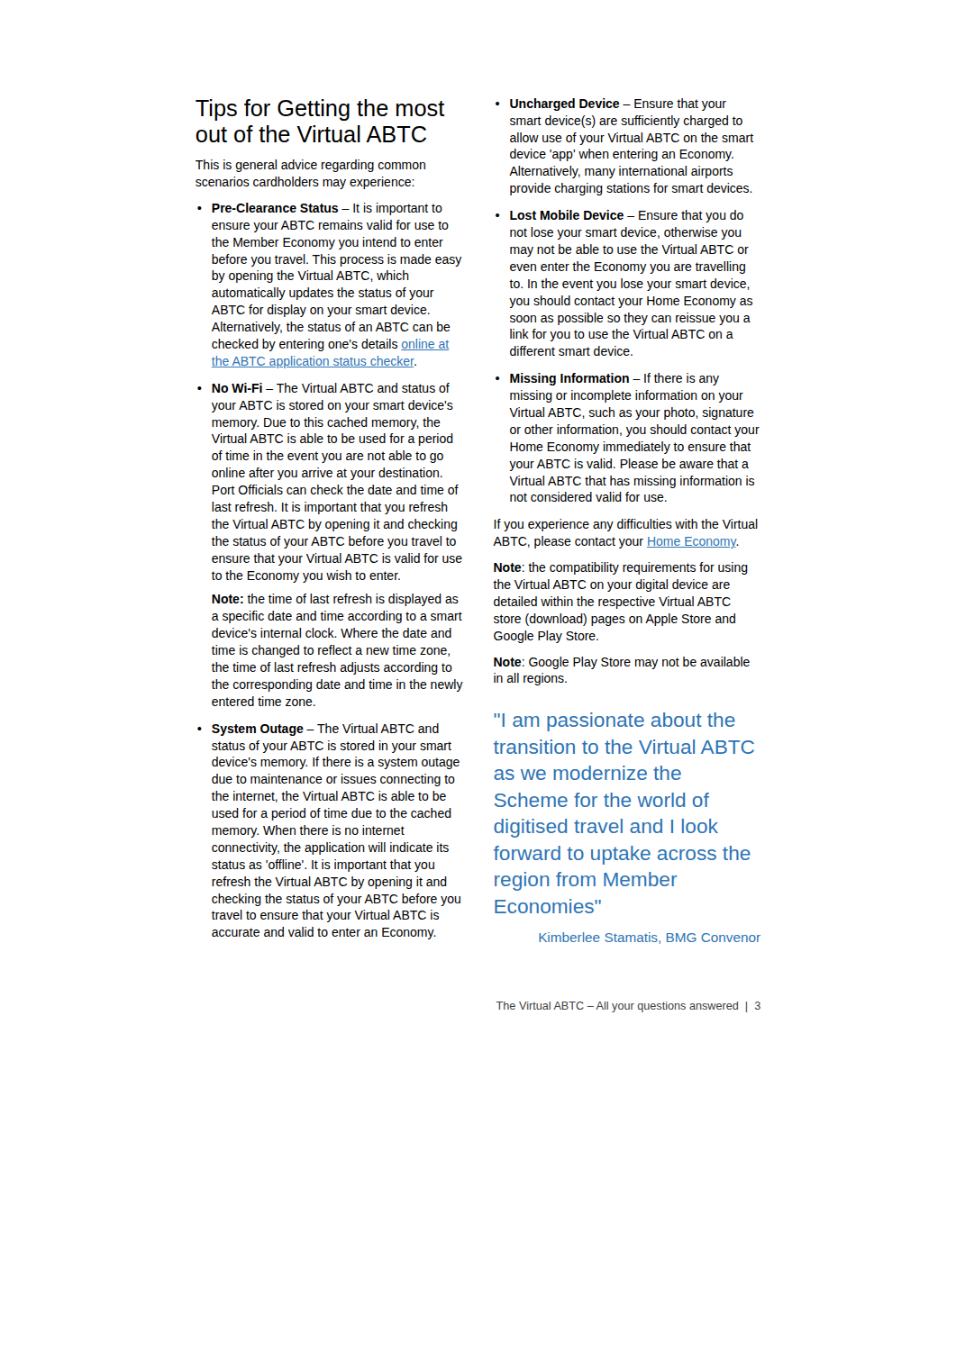Tips for Getting the most out of the Virtual ABTC
This is general advice regarding common scenarios cardholders may experience:
Pre-Clearance Status – It is important to ensure your ABTC remains valid for use to the Member Economy you intend to enter before you travel. This process is made easy by opening the Virtual ABTC, which automatically updates the status of your ABTC for display on your smart device. Alternatively, the status of an ABTC can be checked by entering one's details online at the ABTC application status checker.
No Wi-Fi – The Virtual ABTC and status of your ABTC is stored on your smart device's memory. Due to this cached memory, the Virtual ABTC is able to be used for a period of time in the event you are not able to go online after you arrive at your destination. Port Officials can check the date and time of last refresh. It is important that you refresh the Virtual ABTC by opening it and checking the status of your ABTC before you travel to ensure that your Virtual ABTC is valid for use to the Economy you wish to enter.
Note: the time of last refresh is displayed as a specific date and time according to a smart device's internal clock. Where the date and time is changed to reflect a new time zone, the time of last refresh adjusts according to the corresponding date and time in the newly entered time zone.
System Outage – The Virtual ABTC and status of your ABTC is stored in your smart device's memory. If there is a system outage due to maintenance or issues connecting to the internet, the Virtual ABTC is able to be used for a period of time due to the cached memory. When there is no internet connectivity, the application will indicate its status as 'offline'. It is important that you refresh the Virtual ABTC by opening it and checking the status of your ABTC before you travel to ensure that your Virtual ABTC is accurate and valid to enter an Economy.
Uncharged Device – Ensure that your smart device(s) are sufficiently charged to allow use of your Virtual ABTC on the smart device 'app' when entering an Economy. Alternatively, many international airports provide charging stations for smart devices.
Lost Mobile Device – Ensure that you do not lose your smart device, otherwise you may not be able to use the Virtual ABTC or even enter the Economy you are travelling to. In the event you lose your smart device, you should contact your Home Economy as soon as possible so they can reissue you a link for you to use the Virtual ABTC on a different smart device.
Missing Information – If there is any missing or incomplete information on your Virtual ABTC, such as your photo, signature or other information, you should contact your Home Economy immediately to ensure that your ABTC is valid. Please be aware that a Virtual ABTC that has missing information is not considered valid for use.
If you experience any difficulties with the Virtual ABTC, please contact your Home Economy.
Note: the compatibility requirements for using the Virtual ABTC on your digital device are detailed within the respective Virtual ABTC store (download) pages on Apple Store and Google Play Store.
Note: Google Play Store may not be available in all regions.
"I am passionate about the transition to the Virtual ABTC as we modernize the Scheme for the world of digitised travel and I look forward to uptake across the region from Member Economies"
Kimberlee Stamatis, BMG Convenor
The Virtual ABTC – All your questions answered | 3